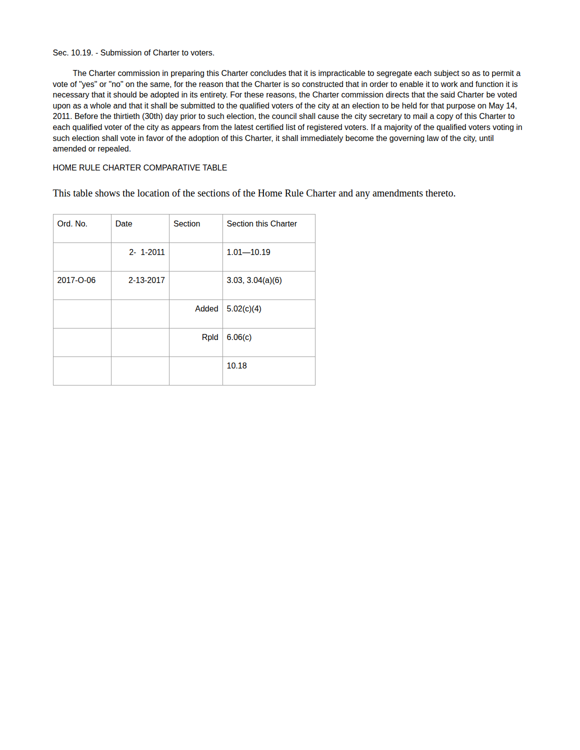Sec. 10.19. - Submission of Charter to voters.
The Charter commission in preparing this Charter concludes that it is impracticable to segregate each subject so as to permit a vote of "yes" or "no" on the same, for the reason that the Charter is so constructed that in order to enable it to work and function it is necessary that it should be adopted in its entirety. For these reasons, the Charter commission directs that the said Charter be voted upon as a whole and that it shall be submitted to the qualified voters of the city at an election to be held for that purpose on May 14, 2011. Before the thirtieth (30th) day prior to such election, the council shall cause the city secretary to mail a copy of this Charter to each qualified voter of the city as appears from the latest certified list of registered voters. If a majority of the qualified voters voting in such election shall vote in favor of the adoption of this Charter, it shall immediately become the governing law of the city, until amended or repealed.
HOME RULE CHARTER COMPARATIVE TABLE
This table shows the location of the sections of the Home Rule Charter and any amendments thereto.
| Ord. No. | Date | Section | Section this Charter |
| | 2- 1-2011 | | 1.01—10.19 |
| 2017-O-06 | 2-13-2017 | | 3.03, 3.04(a)(6) |
| | | Added | 5.02(c)(4) |
| | | Rpld | 6.06(c) |
| | | | 10.18 |